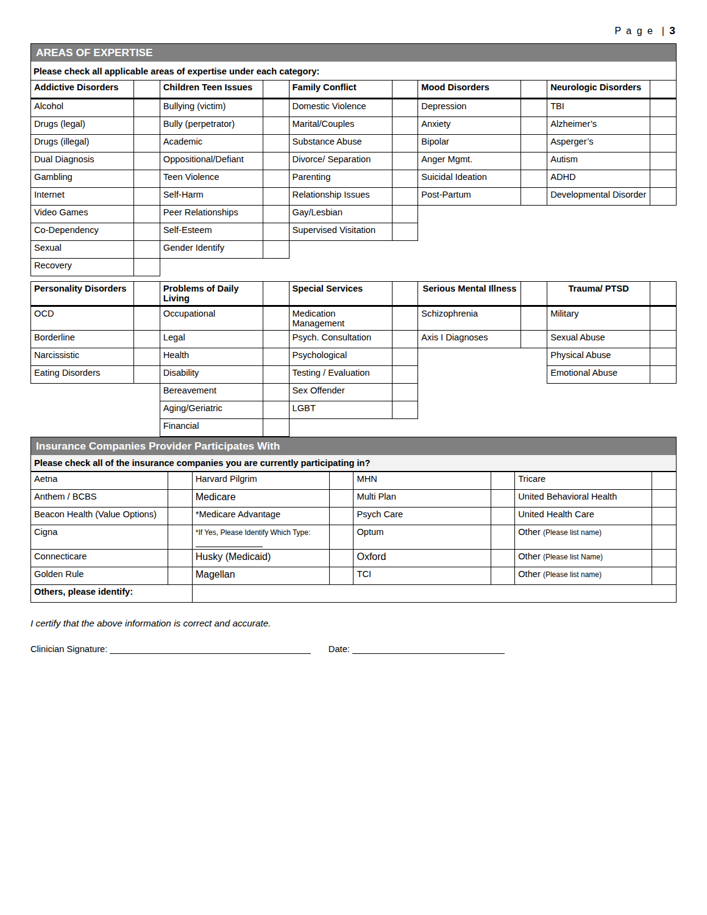P a g e | 3
AREAS OF EXPERTISE
Please check all applicable areas of expertise under each category:
| Addictive Disorders | | Children Teen Issues | | Family Conflict | | Mood Disorders | | Neurologic Disorders | |
| --- | --- | --- | --- | --- | --- | --- | --- | --- | --- |
| Alcohol | | Bullying (victim) | | Domestic Violence | | Depression | | TBI | |
| Drugs (legal) | | Bully (perpetrator) | | Marital/Couples | | Anxiety | | Alzheimer’s | |
| Drugs (illegal) | | Academic | | Substance Abuse | | Bipolar | | Asperger’s | |
| Dual Diagnosis | | Oppositional/Defiant | | Divorce/ Separation | | Anger Mgmt. | | Autism | |
| Gambling | | Teen Violence | | Parenting | | Suicidal Ideation | | ADHD | |
| Internet | | Self-Harm | | Relationship Issues | | Post-Partum | | Developmental Disorder | |
| Video Games | | Peer Relationships | | Gay/Lesbian | | | | | |
| Co-Dependency | | Self-Esteem | | Supervised Visitation | | | | | |
| Sexual | | Gender Identify | | | | | | | |
| Recovery | | | | | | | | | |
| Personality Disorders | | Problems of Daily Living | | Special Services | | Serious Mental Illness | | Trauma/ PTSD | |
| --- | --- | --- | --- | --- | --- | --- | --- | --- | --- |
| OCD | | Occupational | | Medication Management | | Schizophrenia | | Military | |
| Borderline | | Legal | | Psych. Consultation | | Axis I Diagnoses | | Sexual Abuse | |
| Narcissistic | | Health | | Psychological | | | | Physical Abuse | |
| Eating Disorders | | Disability | | Testing / Evaluation | | | | Emotional Abuse | |
| | | Bereavement | | Sex Offender | | | | | |
| | | Aging/Geriatric | | LGBT | | | | | |
| | | Financial | | | | | | | |
Insurance Companies Provider Participates With
Please check all of the insurance companies you are currently participating in?
| Aetna | | Harvard Pilgrim | | MHN | | Tricare | |
| Anthem / BCBS | | Medicare | | Multi Plan | | United Behavioral Health | |
| Beacon Health (Value Options) | | *Medicare Advantage | | Psych Care | | United Health Care | |
| Cigna | | *If Yes, Please Identify Which Type: | | Optum | | Other (Please list name) | |
| Connecticare | | Husky (Medicaid) | | Oxford | | Other (Please list Name) | |
| Golden Rule | | Magellan | | TCI | | Other (Please list name) | |
| Others, please identify: | |
I certify that the above information is correct and accurate.
Clinician Signature: Date: